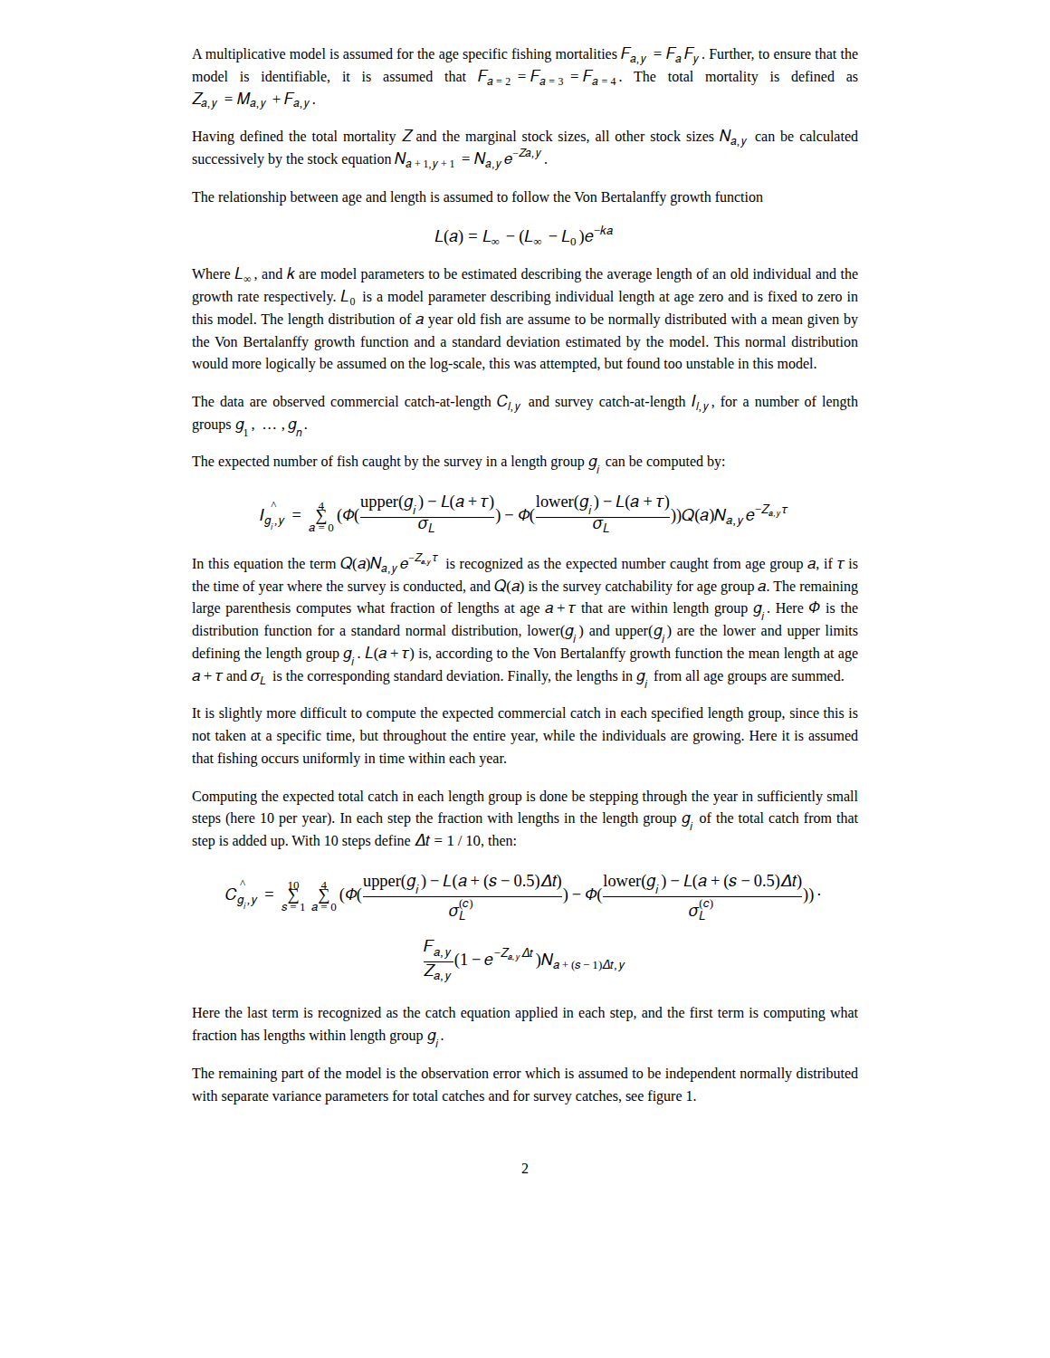A multiplicative model is assumed for the age specific fishing mortalities Fa,y=FaFy. Further, to ensure that the model is identifiable, it is assumed that Fa=2=Fa=3=Fa=4. The total mortality is defined as Za,y=Ma,y+Fa,y.
Having defined the total mortality Z and the marginal stock sizes, all other stock sizes Na,y can be calculated successively by the stock equation Na+1,y+1=Na,ye−Za,y.
The relationship between age and length is assumed to follow the Von Bertalanffy growth function
L(a) = L∞ − (L∞−L0) e−ka
Where L∞, and k are model parameters to be estimated describing the average length of an old individual and the growth rate respectively. L0 is a model parameter describing individual length at age zero and is fixed to zero in this model. The length distribution of a year old fish are assume to be normally distributed with a mean given by the Von Bertalanffy growth function and a standard deviation estimated by the model. This normal distribution would more logically be assumed on the log-scale, this was attempted, but found too unstable in this model.
The data are observed commercial catch-at-length Cl,y and survey catch-at-length Il,y, for a number of length groups g1,…,gn.
The expected number of fish caught by the survey in a length group gi can be computed by:
Igi,y^ = ∑ a=0 4 ( Φ ( upper(gi)−L(a+τ) σL ) − Φ ( lower(gi)−L(a+τ) σL ) ) Q(a) Na,y e−Za,yτ
In this equation the term Q(a)Na,ye−Za,yτ is recognized as the expected number caught from age group a, if τ is the time of year where the survey is conducted, and Q(a) is the survey catchability for age group a. The remaining large parenthesis computes what fraction of lengths at age a+τ that are within length group gi. Here Φ is the distribution function for a standard normal distribution, lower(gi) and upper(gi) are the lower and upper limits defining the length group gi. L(a+τ) is, according to the Von Bertalanffy growth function the mean length at age a+τ and σL is the corresponding standard deviation. Finally, the lengths in gi from all age groups are summed.
It is slightly more difficult to compute the expected commercial catch in each specified length group, since this is not taken at a specific time, but throughout the entire year, while the individuals are growing. Here it is assumed that fishing occurs uniformly in time within each year.
Computing the expected total catch in each length group is done be stepping through the year in sufficiently small steps (here 10 per year). In each step the fraction with lengths in the length group gi of the total catch from that step is added up. With 10 steps define Δt=1/10, then:
Cgi,y^ = ∑ s=1 10 ∑ a=0 4 ( Φ ( upper(gi)−L(a+(s−0.5)Δt) σL(c) ) − Φ ( lower(gi)−L(a+(s−0.5)Δt) σL(c) ) ) ⋅
Fa,y Za,y (1−e−Za,yΔt) Na+(s−1)Δt,y
Here the last term is recognized as the catch equation applied in each step, and the first term is computing what fraction has lengths within length group gi.
The remaining part of the model is the observation error which is assumed to be independent normally distributed with separate variance parameters for total catches and for survey catches, see figure 1.
2